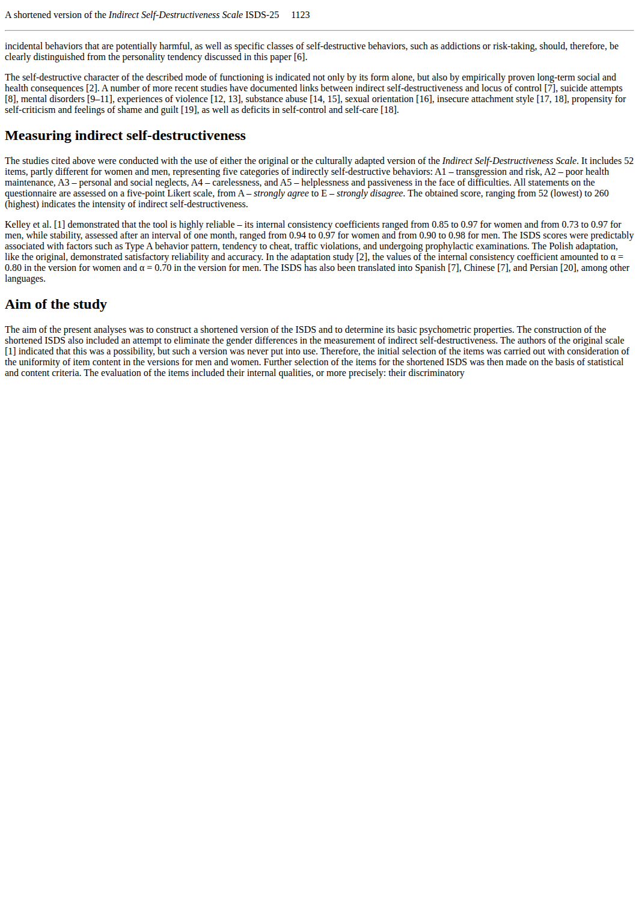A shortened version of the Indirect Self-Destructiveness Scale ISDS-25 1123
incidental behaviors that are potentially harmful, as well as specific classes of self-destructive behaviors, such as addictions or risk-taking, should, therefore, be clearly distinguished from the personality tendency discussed in this paper [6].
The self-destructive character of the described mode of functioning is indicated not only by its form alone, but also by empirically proven long-term social and health consequences [2]. A number of more recent studies have documented links between indirect self-destructiveness and locus of control [7], suicide attempts [8], mental disorders [9–11], experiences of violence [12, 13], substance abuse [14, 15], sexual orientation [16], insecure attachment style [17, 18], propensity for self-criticism and feelings of shame and guilt [19], as well as deficits in self-control and self-care [18].
Measuring indirect self-destructiveness
The studies cited above were conducted with the use of either the original or the culturally adapted version of the Indirect Self-Destructiveness Scale. It includes 52 items, partly different for women and men, representing five categories of indirectly self-destructive behaviors: A1 – transgression and risk, A2 – poor health maintenance, A3 – personal and social neglects, A4 – carelessness, and A5 – helplessness and passiveness in the face of difficulties. All statements on the questionnaire are assessed on a five-point Likert scale, from A – strongly agree to E – strongly disagree. The obtained score, ranging from 52 (lowest) to 260 (highest) indicates the intensity of indirect self-destructiveness.
Kelley et al. [1] demonstrated that the tool is highly reliable – its internal consistency coefficients ranged from 0.85 to 0.97 for women and from 0.73 to 0.97 for men, while stability, assessed after an interval of one month, ranged from 0.94 to 0.97 for women and from 0.90 to 0.98 for men. The ISDS scores were predictably associated with factors such as Type A behavior pattern, tendency to cheat, traffic violations, and undergoing prophylactic examinations. The Polish adaptation, like the original, demonstrated satisfactory reliability and accuracy. In the adaptation study [2], the values of the internal consistency coefficient amounted to α = 0.80 in the version for women and α = 0.70 in the version for men. The ISDS has also been translated into Spanish [7], Chinese [7], and Persian [20], among other languages.
Aim of the study
The aim of the present analyses was to construct a shortened version of the ISDS and to determine its basic psychometric properties. The construction of the shortened ISDS also included an attempt to eliminate the gender differences in the measurement of indirect self-destructiveness. The authors of the original scale [1] indicated that this was a possibility, but such a version was never put into use. Therefore, the initial selection of the items was carried out with consideration of the uniformity of item content in the versions for men and women. Further selection of the items for the shortened ISDS was then made on the basis of statistical and content criteria. The evaluation of the items included their internal qualities, or more precisely: their discriminatory